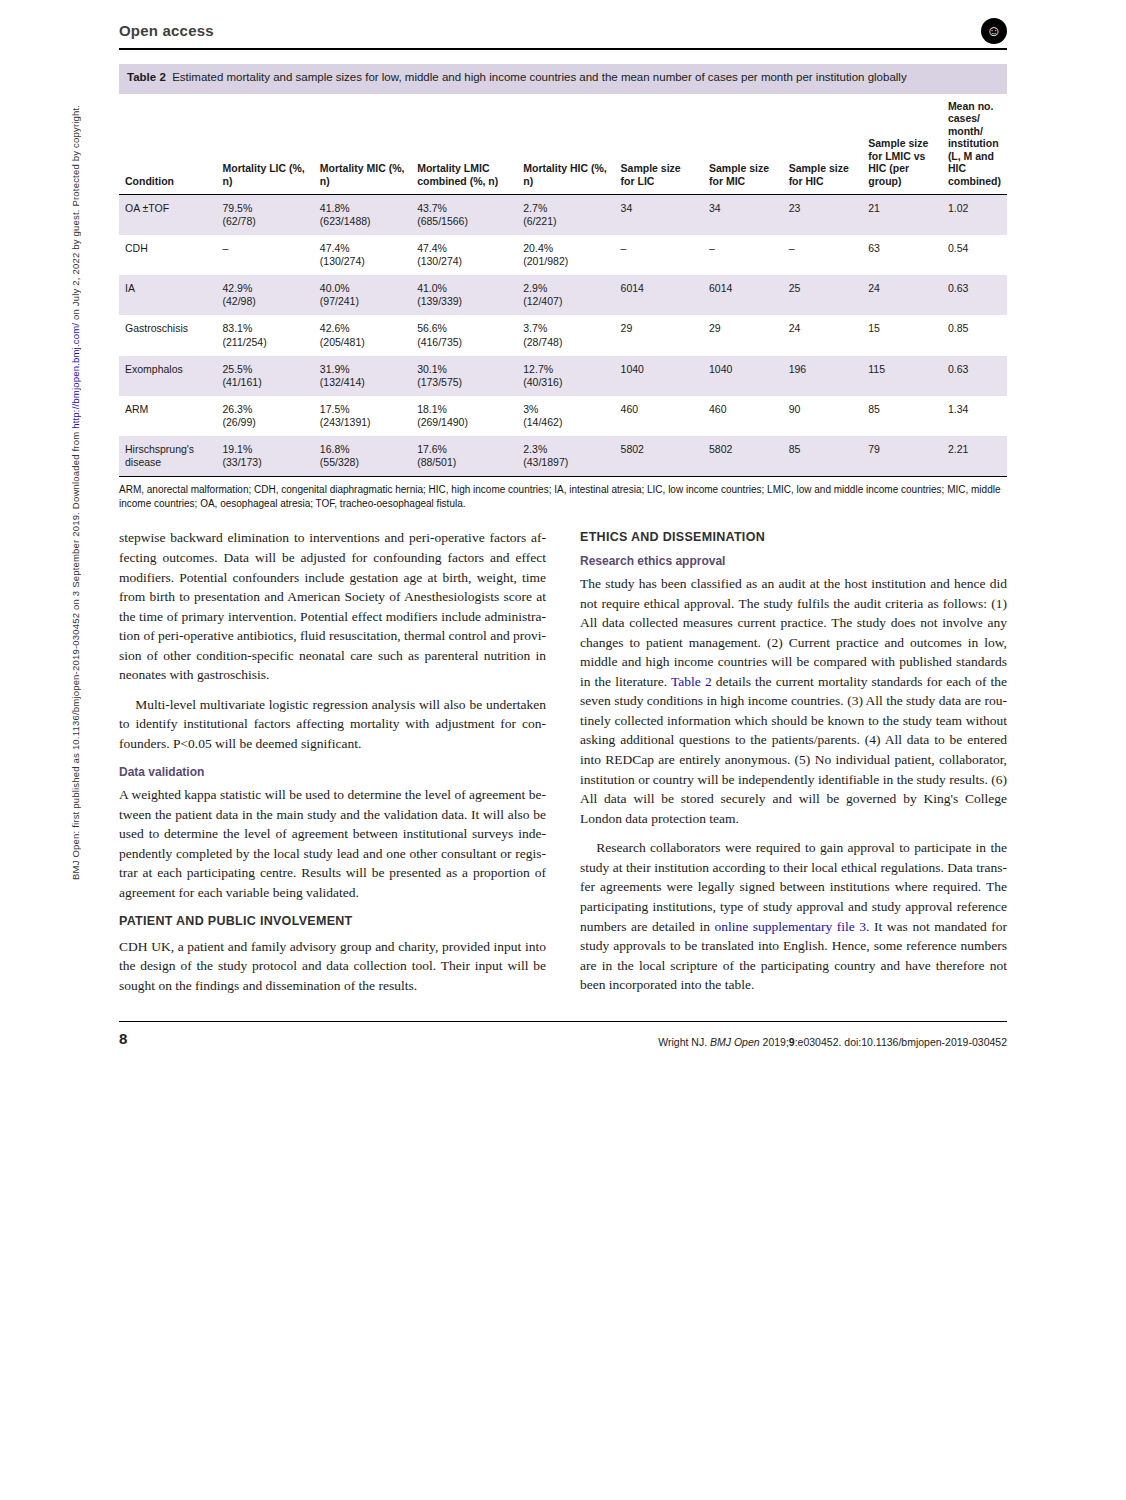BMJ Open: first published as 10.1136/bmjopen-2019-030452 on 3 September 2019. Downloaded from http://bmjopen.bmj.com/ on July 2, 2022 by guest. Protected by copyright.
Open access
☺
Table 2 Estimated mortality and sample sizes for low, middle and high income countries and the mean number of cases per month per institution globally
| Condition | Mortality LIC (%, n) | Mortality MIC (%, n) | Mortality LMIC combined (%, n) | Mortality HIC (%, n) | Sample size for LIC | Sample size for MIC | Sample size for HIC | Sample size for LMIC vs HIC (per group) | Mean no. cases/ month/ institution (L, M and HIC combined) |
| --- | --- | --- | --- | --- | --- | --- | --- | --- | --- |
| OA ±TOF | 79.5% (62/78) | 41.8% (623/1488) | 43.7% (685/1566) | 2.7% (6/221) | 34 | 34 | 23 | 21 | 1.02 |
| CDH | – | 47.4% (130/274) | 47.4% (130/274) | 20.4% (201/982) | – | – | – | 63 | 0.54 |
| IA | 42.9% (42/98) | 40.0% (97/241) | 41.0% (139/339) | 2.9% (12/407) | 6014 | 6014 | 25 | 24 | 0.63 |
| Gastroschisis | 83.1% (211/254) | 42.6% (205/481) | 56.6% (416/735) | 3.7% (28/748) | 29 | 29 | 24 | 15 | 0.85 |
| Exomphalos | 25.5% (41/161) | 31.9% (132/414) | 30.1% (173/575) | 12.7% (40/316) | 1040 | 1040 | 196 | 115 | 0.63 |
| ARM | 26.3% (26/99) | 17.5% (243/1391) | 18.1% (269/1490) | 3% (14/462) | 460 | 460 | 90 | 85 | 1.34 |
| Hirschsprung's disease | 19.1% (33/173) | 16.8% (55/328) | 17.6% (88/501) | 2.3% (43/1897) | 5802 | 5802 | 85 | 79 | 2.21 |
ARM, anorectal malformation; CDH, congenital diaphragmatic hernia; HIC, high income countries; IA, intestinal atresia; LIC, low income countries; LMIC, low and middle income countries; MIC, middle income countries; OA, oesophageal atresia; TOF, tracheo-oesophageal fistula.
stepwise backward elimination to interventions and peri-operative factors affecting outcomes. Data will be adjusted for confounding factors and effect modifiers. Potential confounders include gestation age at birth, weight, time from birth to presentation and American Society of Anesthesiologists score at the time of primary intervention. Potential effect modifiers include administration of peri-operative antibiotics, fluid resuscitation, thermal control and provision of other condition-specific neonatal care such as parenteral nutrition in neonates with gastroschisis.
Multi-level multivariate logistic regression analysis will also be undertaken to identify institutional factors affecting mortality with adjustment for confounders. P<0.05 will be deemed significant.
Data validation
A weighted kappa statistic will be used to determine the level of agreement between the patient data in the main study and the validation data. It will also be used to determine the level of agreement between institutional surveys independently completed by the local study lead and one other consultant or registrar at each participating centre. Results will be presented as a proportion of agreement for each variable being validated.
Patient and public involvement
CDH UK, a patient and family advisory group and charity, provided input into the design of the study protocol and data collection tool. Their input will be sought on the findings and dissemination of the results.
Ethics and dissemination
Research ethics approval
The study has been classified as an audit at the host institution and hence did not require ethical approval. The study fulfils the audit criteria as follows: (1) All data collected measures current practice. The study does not involve any changes to patient management. (2) Current practice and outcomes in low, middle and high income countries will be compared with published standards in the literature. Table 2 details the current mortality standards for each of the seven study conditions in high income countries. (3) All the study data are routinely collected information which should be known to the study team without asking additional questions to the patients/parents. (4) All data to be entered into REDCap are entirely anonymous. (5) No individual patient, collaborator, institution or country will be independently identifiable in the study results. (6) All data will be stored securely and will be governed by King's College London data protection team.
Research collaborators were required to gain approval to participate in the study at their institution according to their local ethical regulations. Data transfer agreements were legally signed between institutions where required. The participating institutions, type of study approval and study approval reference numbers are detailed in online supplementary file 3. It was not mandated for study approvals to be translated into English. Hence, some reference numbers are in the local scripture of the participating country and have therefore not been incorporated into the table.
8
Wright NJ. BMJ Open 2019;9:e030452. doi:10.1136/bmjopen-2019-030452